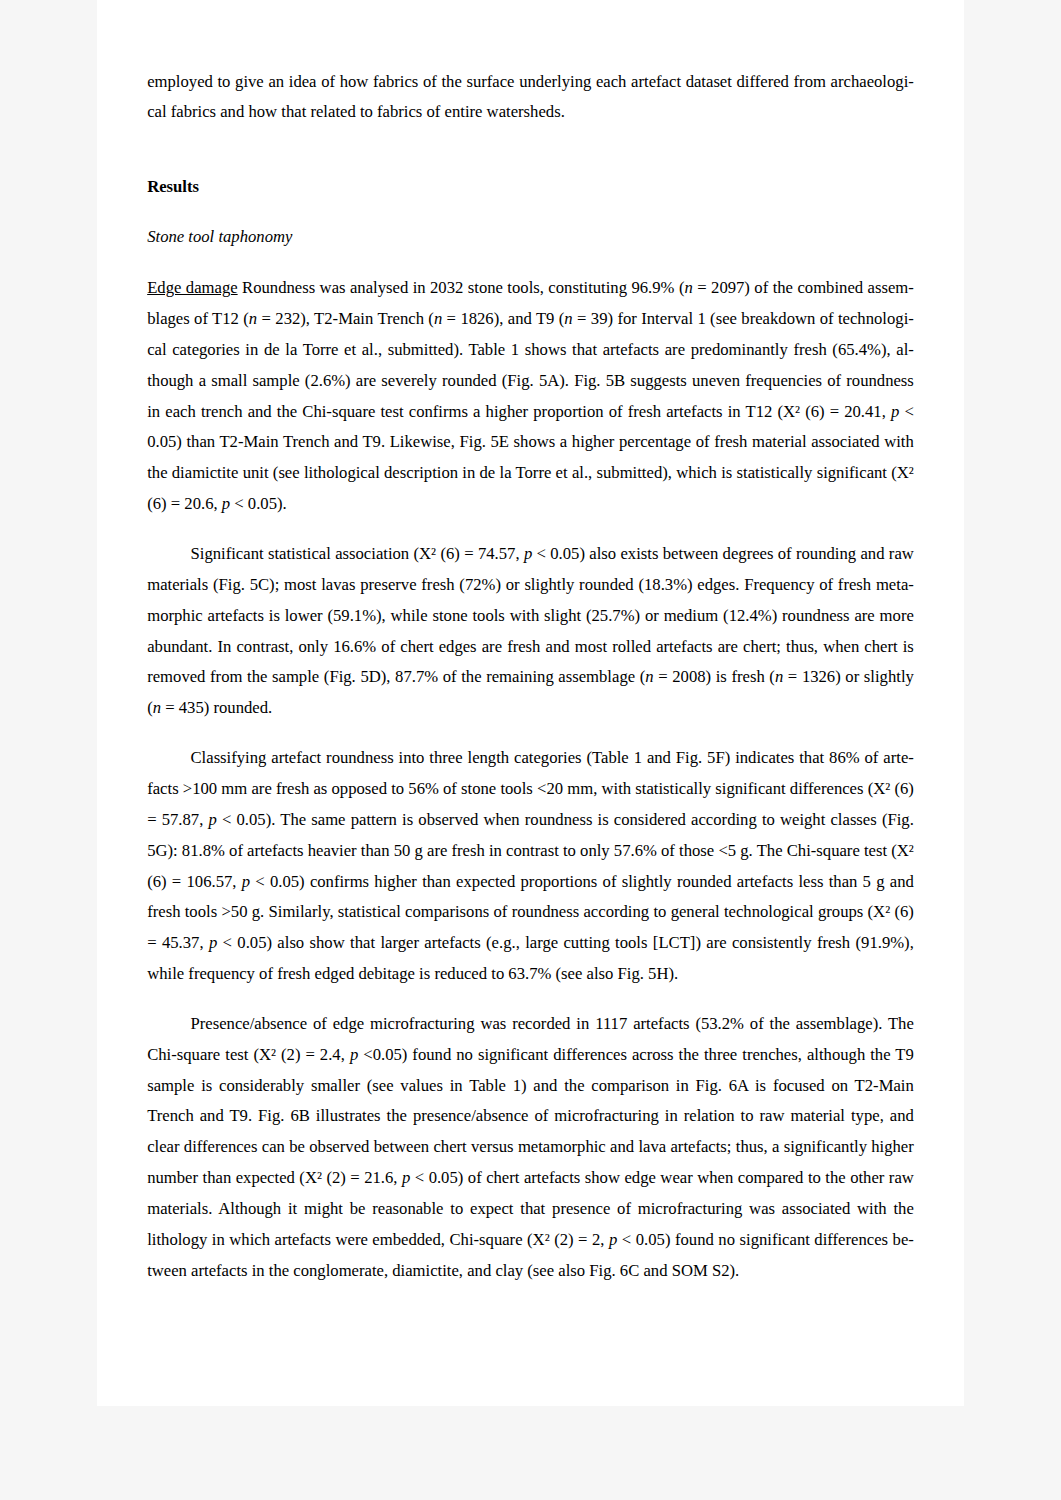employed to give an idea of how fabrics of the surface underlying each artefact dataset differed from archaeological fabrics and how that related to fabrics of entire watersheds.
Results
Stone tool taphonomy
Edge damage Roundness was analysed in 2032 stone tools, constituting 96.9% (n = 2097) of the combined assemblages of T12 (n = 232), T2-Main Trench (n = 1826), and T9 (n = 39) for Interval 1 (see breakdown of technological categories in de la Torre et al., submitted). Table 1 shows that artefacts are predominantly fresh (65.4%), although a small sample (2.6%) are severely rounded (Fig. 5A). Fig. 5B suggests uneven frequencies of roundness in each trench and the Chi-square test confirms a higher proportion of fresh artefacts in T12 (X² (6) = 20.41, p < 0.05) than T2-Main Trench and T9. Likewise, Fig. 5E shows a higher percentage of fresh material associated with the diamictite unit (see lithological description in de la Torre et al., submitted), which is statistically significant (X² (6) = 20.6, p < 0.05).
Significant statistical association (X² (6) = 74.57, p < 0.05) also exists between degrees of rounding and raw materials (Fig. 5C); most lavas preserve fresh (72%) or slightly rounded (18.3%) edges. Frequency of fresh metamorphic artefacts is lower (59.1%), while stone tools with slight (25.7%) or medium (12.4%) roundness are more abundant. In contrast, only 16.6% of chert edges are fresh and most rolled artefacts are chert; thus, when chert is removed from the sample (Fig. 5D), 87.7% of the remaining assemblage (n = 2008) is fresh (n = 1326) or slightly (n = 435) rounded.
Classifying artefact roundness into three length categories (Table 1 and Fig. 5F) indicates that 86% of artefacts >100 mm are fresh as opposed to 56% of stone tools <20 mm, with statistically significant differences (X² (6) = 57.87, p < 0.05). The same pattern is observed when roundness is considered according to weight classes (Fig. 5G): 81.8% of artefacts heavier than 50 g are fresh in contrast to only 57.6% of those <5 g. The Chi-square test (X² (6) = 106.57, p < 0.05) confirms higher than expected proportions of slightly rounded artefacts less than 5 g and fresh tools >50 g. Similarly, statistical comparisons of roundness according to general technological groups (X² (6) = 45.37, p < 0.05) also show that larger artefacts (e.g., large cutting tools [LCT]) are consistently fresh (91.9%), while frequency of fresh edged debitage is reduced to 63.7% (see also Fig. 5H).
Presence/absence of edge microfracturing was recorded in 1117 artefacts (53.2% of the assemblage). The Chi-square test (X² (2) = 2.4, p <0.05) found no significant differences across the three trenches, although the T9 sample is considerably smaller (see values in Table 1) and the comparison in Fig. 6A is focused on T2-Main Trench and T9. Fig. 6B illustrates the presence/absence of microfracturing in relation to raw material type, and clear differences can be observed between chert versus metamorphic and lava artefacts; thus, a significantly higher number than expected (X² (2) = 21.6, p < 0.05) of chert artefacts show edge wear when compared to the other raw materials. Although it might be reasonable to expect that presence of microfracturing was associated with the lithology in which artefacts were embedded, Chi-square (X² (2) = 2, p < 0.05) found no significant differences between artefacts in the conglomerate, diamictite, and clay (see also Fig. 6C and SOM S2).